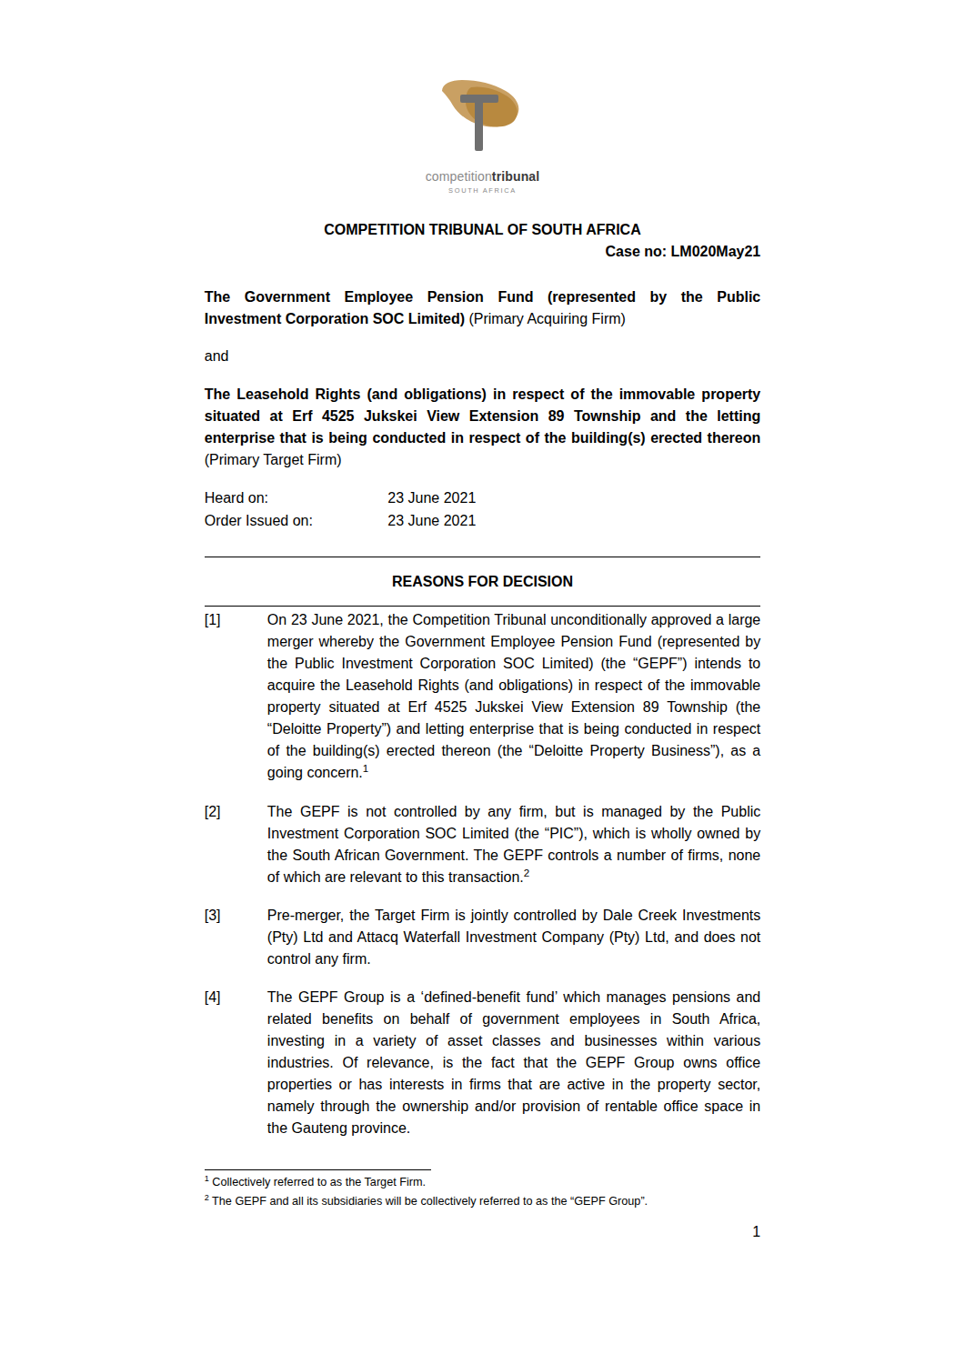competition tribunal
SOUTH AFRICA
COMPETITION TRIBUNAL OF SOUTH AFRICA
Case no: LM020May21
The Government Employee Pension Fund (represented by the Public Investment Corporation SOC Limited) (Primary Acquiring Firm)
and
The Leasehold Rights (and obligations) in respect of the immovable property situated at Erf 4525 Jukskei View Extension 89 Township and the letting enterprise that is being conducted in respect of the building(s) erected thereon (Primary Target Firm)
| Heard on: | 23 June 2021 |
| Order Issued on: | 23 June 2021 |
REASONS FOR DECISION
[1]
On 23 June 2021, the Competition Tribunal unconditionally approved a large merger whereby the Government Employee Pension Fund (represented by the Public Investment Corporation SOC Limited) (the “GEPF”) intends to acquire the Leasehold Rights (and obligations) in respect of the immovable property situated at Erf 4525 Jukskei View Extension 89 Township (the “Deloitte Property”) and letting enterprise that is being conducted in respect of the building(s) erected thereon (the “Deloitte Property Business”), as a going concern.1
[2]
The GEPF is not controlled by any firm, but is managed by the Public Investment Corporation SOC Limited (the “PIC”), which is wholly owned by the South African Government. The GEPF controls a number of firms, none of which are relevant to this transaction.2
[3]
Pre-merger, the Target Firm is jointly controlled by Dale Creek Investments (Pty) Ltd and Attacq Waterfall Investment Company (Pty) Ltd, and does not control any firm.
[4]
The GEPF Group is a ‘defined-benefit fund’ which manages pensions and related benefits on behalf of government employees in South Africa, investing in a variety of asset classes and businesses within various industries. Of relevance, is the fact that the GEPF Group owns office properties or has interests in firms that are active in the property sector, namely through the ownership and/or provision of rentable office space in the Gauteng province.
1 Collectively referred to as the Target Firm.
2 The GEPF and all its subsidiaries will be collectively referred to as the “GEPF Group”.
1